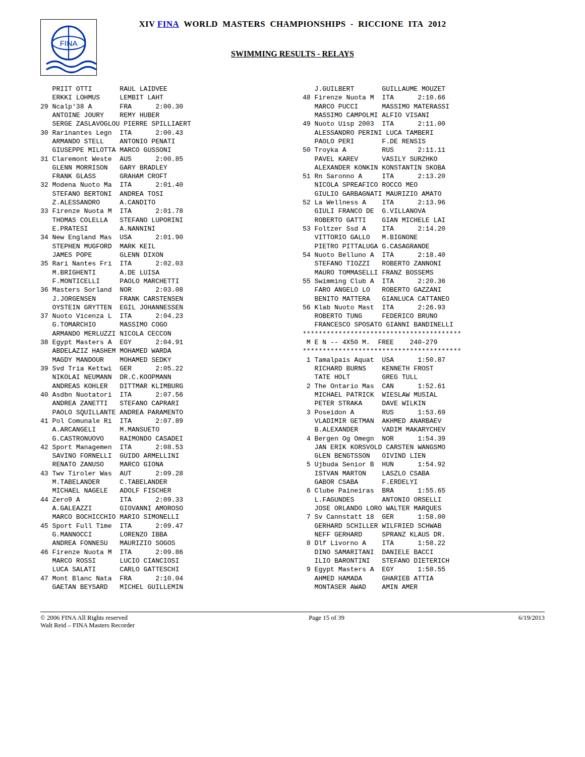FINA
XIV FINA WORLD MASTERS CHAMPIONSHIPS - RICCIONE ITA 2012
SWIMMING RESULTS - RELAYS
PRIIT OTTI RAUL LAIDVEE ERKKI LOHMUS LEMBIT LAHT 29 Ncalp'38 A FRA 2:00.30 ANTOINE JOURY REMY HUBER SERGE ZASLAVOGLOU PIERRE SPILLIAERT 30 Rarinantes Legn ITA 2:00.43 ARMANDO STELL ANTONIO PENATI GIUSEPPE MILOTTA MARCO GUSSONI 31 Claremont Weste AUS 2:00.85 GLENN MORRISON GARY BRADLEY FRANK GLASS GRAHAM CROFT 32 Modena Nuoto Ma ITA 2:01.40 STEFANO BERTONI ANDREA TOSI Z.ALESSANDRO A.CANDITO 33 Firenze Nuota M ITA 2:01.78 THOMAS COLELLA STEFANO LUPORINI E.PRATESI A.NANNINI 34 New England Mas USA 2:01.90 STEPHEN MUGFORD MARK KEIL JAMES POPE GLENN DIXON 35 Rari Nantes Fri ITA 2:02.03 M.BRIGHENTI A.DE LUISA F.MONTICELLI PAOLO MARCHETTI 36 Masters Sorland NOR 2:03.08 J.JORGENSEN FRANK CARSTENSEN OYSTEIN GRYTTEN EGIL JOHANNESSEN 37 Nuoto Vicenza L ITA 2:04.23 G.TOMARCHIO MASSIMO COGO ARMANDO MERLUZZI NICOLA CECCON 38 Egypt Masters A EGY 2:04.91 ABDELAZIZ HASHEM MOHAMED WARDA MAGDY MANDOUR MOHAMED SEDKY 39 Svd Tria Kettwi GER 2:05.22 NIKOLAI NEUMANN DR.C.KOOPMANN ANDREAS KOHLER DITTMAR KLIMBURG 40 Asdbn Nuotatori ITA 2:07.56 ANDREA ZANETTI STEFANO CAPRARI PAOLO SQUILLANTE ANDREA PARAMENTO 41 Pol Comunale Ri ITA 2:07.89 A.ARCANGELI M.MANSUETO G.CASTRONUOVO RAIMONDO CASADEI 42 Sport Managemen ITA 2:08.53 SAVINO FORNELLI GUIDO ARMELLINI RENATO ZANUSO MARCO GIONA 43 Twv Tiroler Was AUT 2:09.28 M.TABELANDER C.TABELANDER MICHAEL NAGELE ADOLF FISCHER 44 Zero9 A ITA 2:09.33 A.GALEAZZI GIOVANNI AMOROSO MARCO BOCHICCHIO MARIO SIMONELLI 45 Sport Full Time ITA 2:09.47 G.MANNOCCI LORENZO IBBA ANDREA FONNESU MAURIZIO SOGOS 46 Firenze Nuota M ITA 2:09.86 MARCO ROSSI LUCIO CIANCIOSI LUCA SALATI CARLO GATTESCHI 47 Mont Blanc Nata FRA 2:10.04 GAETAN BEYSARD MICHEL GUILLEMIN
J.GUILBERT GUILLAUME MOUZET 48 Firenze Nuota M ITA 2:10.66 MARCO PUCCI MASSIMO MATERASSI MASSIMO CAMPOLMI ALFIO VISANI 49 Nuoto Uisp 2003 ITA 2:11.00 ALESSANDRO PERINI LUCA TAMBERI PAOLO PERI F.DE RENSIS 50 Troyka A RUS 2:11.11 PAVEL KAREV VASILY SURZHKO ALEXANDER KONKIN KONSTANTIN SKOBA 51 Rn Saronno A ITA 2:13.20 NICOLA SPREAFICO ROCCO MEO GIULIO GARBAGNATI MAURIZIO AMATO 52 La Wellness A ITA 2:13.96 GIULI FRANCO DE G.VILLANOVA ROBERTO GATTI GIAN MICHELE LAI 53 Foltzer Ssd A ITA 2:14.20 VITTORIO GALLO M.BIGNONE PIETRO PITTALUGA G.CASAGRANDE 54 Nuoto Belluno A ITA 2:18.40 STEFANO TIOZZI ROBERTO ZANNONI MAURO TOMMASELLI FRANZ BOSSEMS 55 Swimming Club A ITA 2:20.36 FARO ANGELO LO ROBERTO GAZZANI BENITO MATTERA GIANLUCA CATTANEO 56 Klab Nuoto Mast ITA 2:26.93 ROBERTO TUNG FEDERICO BRUNO FRANCESCO SPOSATO GIANNI BANDINELLI **************************************** M E N -- 4X50 M. FREE 240-279 **************************************** 1 Tamalpais Aquat USA 1:50.87 RICHARD BURNS KENNETH FROST TATE HOLT GREG TULL 2 The Ontario Mas CAN 1:52.61 MICHAEL PATRICK WIESLAW MUSIAL PETER STRAKA DAVE WILKIN 3 Poseidon A RUS 1:53.69 VLADIMIR GETMAN AKHMED ANARBAEV B.ALEXANDER VADIM MAKARYCHEV 4 Bergen Og Omegn NOR 1:54.39 JAN ERIK KORSVOLD CARSTEN WANGSMO GLEN BENGTSSON OIVIND LIEN 5 Ujbuda Senior B HUN 1:54.92 ISTVAN MARTON LASZLO CSABA GABOR CSABA F.ERDELYI 6 Clube Paineiras BRA 1:55.65 L.FAGUNDES ANTONIO ORSELLI JOSE ORLANDO LORO WALTER MARQUES 7 Sv Cannstatt 18 GER 1:58.00 GERHARD SCHILLER WILFRIED SCHWAB NEFF GERHARD SPRANZ KLAUS DR. 8 Dlf Livorno A ITA 1:58.22 DINO SAMARITANI DANIELE BACCI ILIO BARONTINI STEFANO DIETERICH 9 Egypt Masters A EGY 1:58.55 AHMED HAMADA GHARIEB ATTIA MONTASER AWAD AMIN AMER
© 2006 FINA All Rights reserved
Walt Reid – FINA Masters Recorder
Page 15 of 39
6/19/2013